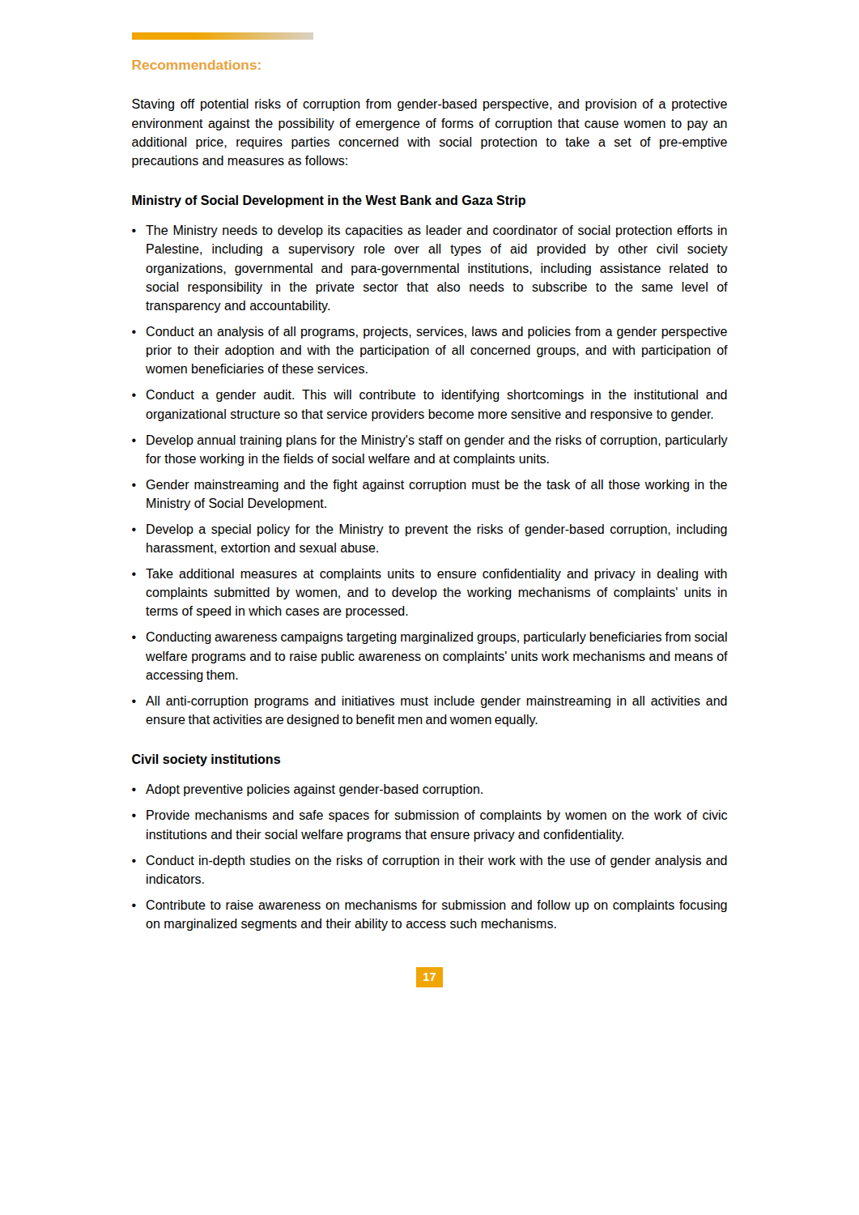Recommendations:
Staving off potential risks of corruption from gender-based perspective, and provision of a protective environment against the possibility of emergence of forms of corruption that cause women to pay an additional price, requires parties concerned with social protection to take a set of pre-emptive precautions and measures as follows:
Ministry of Social Development in the West Bank and Gaza Strip
The Ministry needs to develop its capacities as leader and coordinator of social protection efforts in Palestine, including a supervisory role over all types of aid provided by other civil society organizations, governmental and para-governmental institutions, including assistance related to social responsibility in the private sector that also needs to subscribe to the same level of transparency and accountability.
Conduct an analysis of all programs, projects, services, laws and policies from a gender perspective prior to their adoption and with the participation of all concerned groups, and with participation of women beneficiaries of these services.
Conduct a gender audit. This will contribute to identifying shortcomings in the institutional and organizational structure so that service providers become more sensitive and responsive to gender.
Develop annual training plans for the Ministry's staff on gender and the risks of corruption, particularly for those working in the fields of social welfare and at complaints units.
Gender mainstreaming and the fight against corruption must be the task of all those working in the Ministry of Social Development.
Develop a special policy for the Ministry to prevent the risks of gender-based corruption, including harassment, extortion and sexual abuse.
Take additional measures at complaints units to ensure confidentiality and privacy in dealing with complaints submitted by women, and to develop the working mechanisms of complaints' units in terms of speed in which cases are processed.
Conducting awareness campaigns targeting marginalized groups, particularly beneficiaries from social welfare programs and to raise public awareness on complaints' units work mechanisms and means of accessing them.
All anti-corruption programs and initiatives must include gender mainstreaming in all activities and ensure that activities are designed to benefit men and women equally.
Civil society institutions
Adopt preventive policies against gender-based corruption.
Provide mechanisms and safe spaces for submission of complaints by women on the work of civic institutions and their social welfare programs that ensure privacy and confidentiality.
Conduct in-depth studies on the risks of corruption in their work with the use of gender analysis and indicators.
Contribute to raise awareness on mechanisms for submission and follow up on complaints focusing on marginalized segments and their ability to access such mechanisms.
17